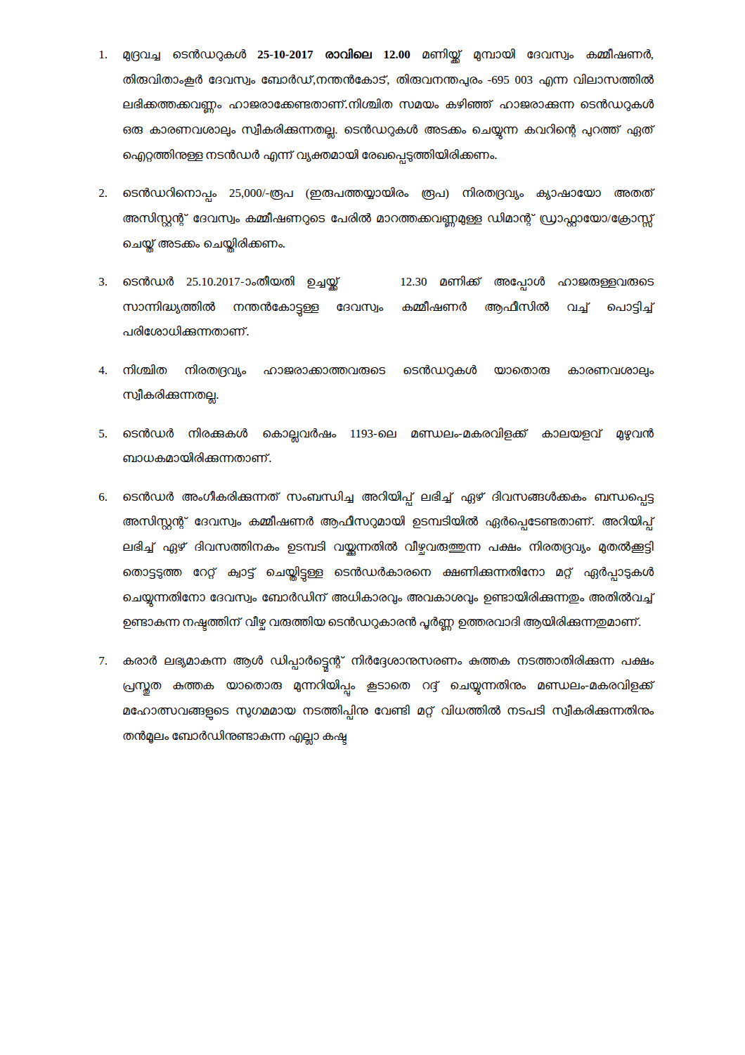മുദ്രവച്ച ടെൻഡറുകൾ 25-10-2017 രാവിലെ 12.00 മണിയ്ക്ക് മുമ്പായി ദേവസ്വം കമ്മീഷണർ, തിരുവിതാംകൂർ ദേവസ്വം ബോർഡ്,നന്തൻകോട്, തിരുവനന്തപുരം -695 003 എന്ന വിലാസത്തിൽ ലഭിക്കത്തക്കവണ്ണം ഹാജരാക്കേണ്ടതാണ്.നിശ്ചിത സമയം കഴിഞ്ഞ് ഹാജരാക്കുന്ന ടെൻഡറുകൾ ഒരു കാരണവശാലും സ്വീകരിക്കുന്നതല്ല. ടെൻഡറുകൾ അടക്കം ചെയ്യുന്ന കവറിന്റെ പുറത്ത് ഏത് ഐറ്റത്തിനുള്ള നടൻഡർ എന്ന് വ്യക്തമായി രേഖപ്പെടുത്തിയിരിക്കണം.
ടെൻഡറിനൊപ്പം 25,000/-രൂപ (ഇരുപത്തയ്യായിരം രൂപ) നിരതദ്രവ്യം ക്യാഷായോ അതത് അസിസ്റ്റന്റ് ദേവസ്വം കമ്മീഷണറുടെ പേരിൽ മാറത്തക്കവണ്ണമുള്ള ഡിമാന്റ് ഡ്രാഫ്റ്റായോ/ക്രോസ്സ് ചെയ്ത് അടക്കം ചെയ്തിരിക്കണം.
ടെൻഡർ 25.10.2017-ാംതീയതി ഉച്ചയ്ക്ക് 12.30 മണിക്ക് അപ്പോൾ ഹാജരുള്ളവരുടെ സാന്നിദ്ധ്യത്തിൽ നന്തൻകോട്ടുള്ള ദേവസ്വം കമ്മീഷണർ ആഫീസിൽ വച്ച് പൊട്ടിച്ച് പരിശോധിക്കുന്നതാണ്.
നിശ്ചിത നിരതദ്രവ്യം ഹാജരാക്കാത്തവരുടെ ടെൻഡറുകൾ യാതൊരു കാരണവശാലും സ്വീകരിക്കുന്നതല്ല.
ടെൻഡർ നിരക്കുകൾ കൊല്ലവർഷം 1193-ലെ മണ്ഡലം-മകരവിളക്ക് കാലയളവ് മുഴുവൻ ബാധകമായിരിക്കുന്നതാണ്.
ടെൻഡർ അംഗീകരിക്കുന്നത് സംബന്ധിച്ച അറിയിപ്പ് ലഭിച്ച് ഏഴ് ദിവസങ്ങൾക്കകം ബന്ധപ്പെട്ട അസിസ്റ്റന്റ് ദേവസ്വം കമ്മീഷണർ ആഫീസറുമായി ഉടമ്പടിയിൽ ഏർപ്പെടേണ്ടതാണ്. അറിയിപ്പ് ലഭിച്ച് ഏഴ് ദിവസത്തിനകം ഉടമ്പടി വയ്ക്കുന്നതിൽ വീഴ്ചവരുത്തുന്ന പക്ഷം നിരതദ്രവ്യം മുതൽക്കൂട്ടി തൊട്ടടുത്ത റേറ്റ് ക്വാട്ട് ചെയ്തിട്ടുള്ള ടെൻഡർകാരനെ ക്ഷണിക്കുന്നതിനോ മറ്റ് ഏർപ്പാടുകൾ ചെയ്യുന്നതിനോ ദേവസ്വം ബോർഡിന് അധികാരവും അവകാശവും ഉണ്ടായിരിക്കുന്നതും അതിൽവച്ച് ഉണ്ടാകുന്ന നഷ്ടത്തിന് വീഴ്ച വരുത്തിയ ടെൻഡറുകാരൻ പൂർണ്ണ ഉത്തരവാദി ആയിരിക്കുന്നതുമാണ്.
കരാർ ലഭ്യമാകുന്ന ആൾ ഡിപ്പാർട്ട്മെന്റ് നിർദ്ദേശാനുസരണം കുത്തക നടത്താതിരിക്കുന്ന പക്ഷം പ്രസ്തുത കുത്തക യാതൊരു മുന്നറിയിപ്പും കൂടാതെ റദ്ദ് ചെയ്യുന്നതിനും മണ്ഡലം-മകരവിളക്ക് മഹോത്സവങ്ങളുടെ സുഗമമായ നടത്തിപ്പിനു വേണ്ടി മറ്റ് വിധത്തിൽ നടപടി സ്വീകരിക്കുന്നതിനും തൻമൂലം ബോർഡിനുണ്ടാകുന്ന എല്ലാ കഷ്ട